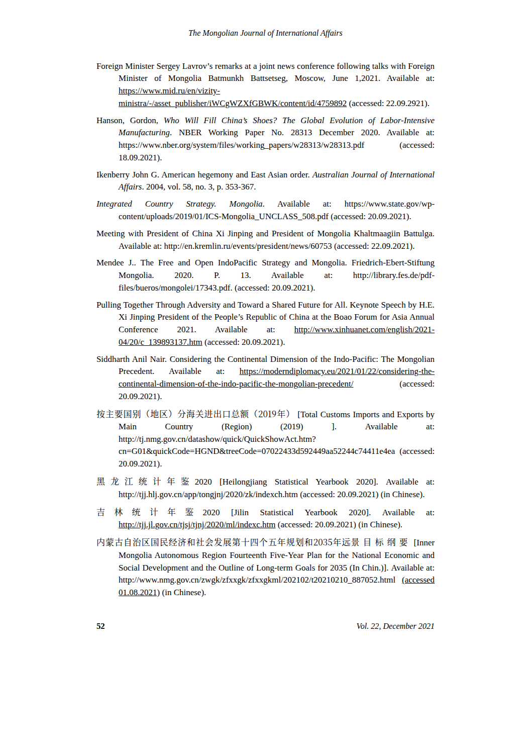The Mongolian Journal of International Affairs
Foreign Minister Sergey Lavrov’s remarks at a joint news conference following talks with Foreign Minister of Mongolia Batmunkh Battsetseg, Moscow, June 1,2021. Available at: https://www.mid.ru/en/vizity-ministra/-/asset_publisher/iWCgWZXfGBWK/content/id/4759892 (accessed: 22.09.2921).
Hanson, Gordon, Who Will Fill China’s Shoes? The Global Evolution of Labor-Intensive Manufacturing. NBER Working Paper No. 28313 December 2020. Available at: https://www.nber.org/system/files/working_papers/w28313/w28313.pdf (accessed: 18.09.2021).
Ikenberry John G. American hegemony and East Asian order. Australian Journal of International Affairs. 2004, vol. 58, no. 3, p. 353-367.
Integrated Country Strategy. Mongolia. Available at: https://www.state.gov/wp-content/uploads/2019/01/ICS-Mongolia_UNCLASS_508.pdf (accessed: 20.09.2021).
Meeting with President of China Xi Jinping and President of Mongolia Khaltmaagiin Battulga. Available at: http://en.kremlin.ru/events/president/news/60753 (accessed: 22.09.2021).
Mendee J.. The Free and Open IndoPacific Strategy and Mongolia. Friedrich-Ebert-Stiftung Mongolia. 2020. P. 13. Available at: http://library.fes.de/pdf-files/bueros/mongolei/17343.pdf. (accessed: 20.09.2021).
Pulling Together Through Adversity and Toward a Shared Future for All. Keynote Speech by H.E. Xi Jinping President of the People’s Republic of China at the Boao Forum for Asia Annual Conference 2021. Available at: http://www.xinhuanet.com/english/2021-04/20/c_139893137.htm (accessed: 20.09.2021).
Siddharth Anil Nair. Considering the Continental Dimension of the Indo-Pacific: The Mongolian Precedent. Available at: https://moderndiplomacy.eu/2021/01/22/considering-the-continental-dimension-of-the-indo-pacific-the-mongolian-precedent/ (accessed: 20.09.2021).
按主要国别（地区）分海关进出口总额（2019年） [Total Customs Imports and Exports by Main Country (Region) (2019) ]. Available at: http://tj.nmg.gov.cn/datashow/quick/QuickShowAct.htm?cn=G01&quickCode=HGND&treeCode=07022433d592449aa52244c74411e4ea (accessed: 20.09.2021).
黑龙江统计年鉴2020 [Heilongjiang Statistical Yearbook 2020]. Available at: http://tjj.hlj.gov.cn/app/tongjnj/2020/zk/indexch.htm (accessed: 20.09.2021) (in Chinese).
吉林统计年鉴2020 [Jilin Statistical Yearbook 2020]. Available at: http://tjj.jl.gov.cn/tjsj/tjnj/2020/ml/indexc.htm (accessed: 20.09.2021) (in Chinese).
内蒙古自治区国民经济和社会发展第十四个五年规划和2035年远 景目标纲要 [Inner Mongolia Autonomous Region Fourteenth Five-Year Plan for the National Economic and Social Development and the Outline of Long-term Goals for 2035 (In Chin.)]. Available at: http://www.nmg.gov.cn/zwgk/zfxxgk/zfxxgkml/202102/t20210210_887052.html (accessed 01.08.2021) (in Chinese).
52 Vol. 22, December 2021